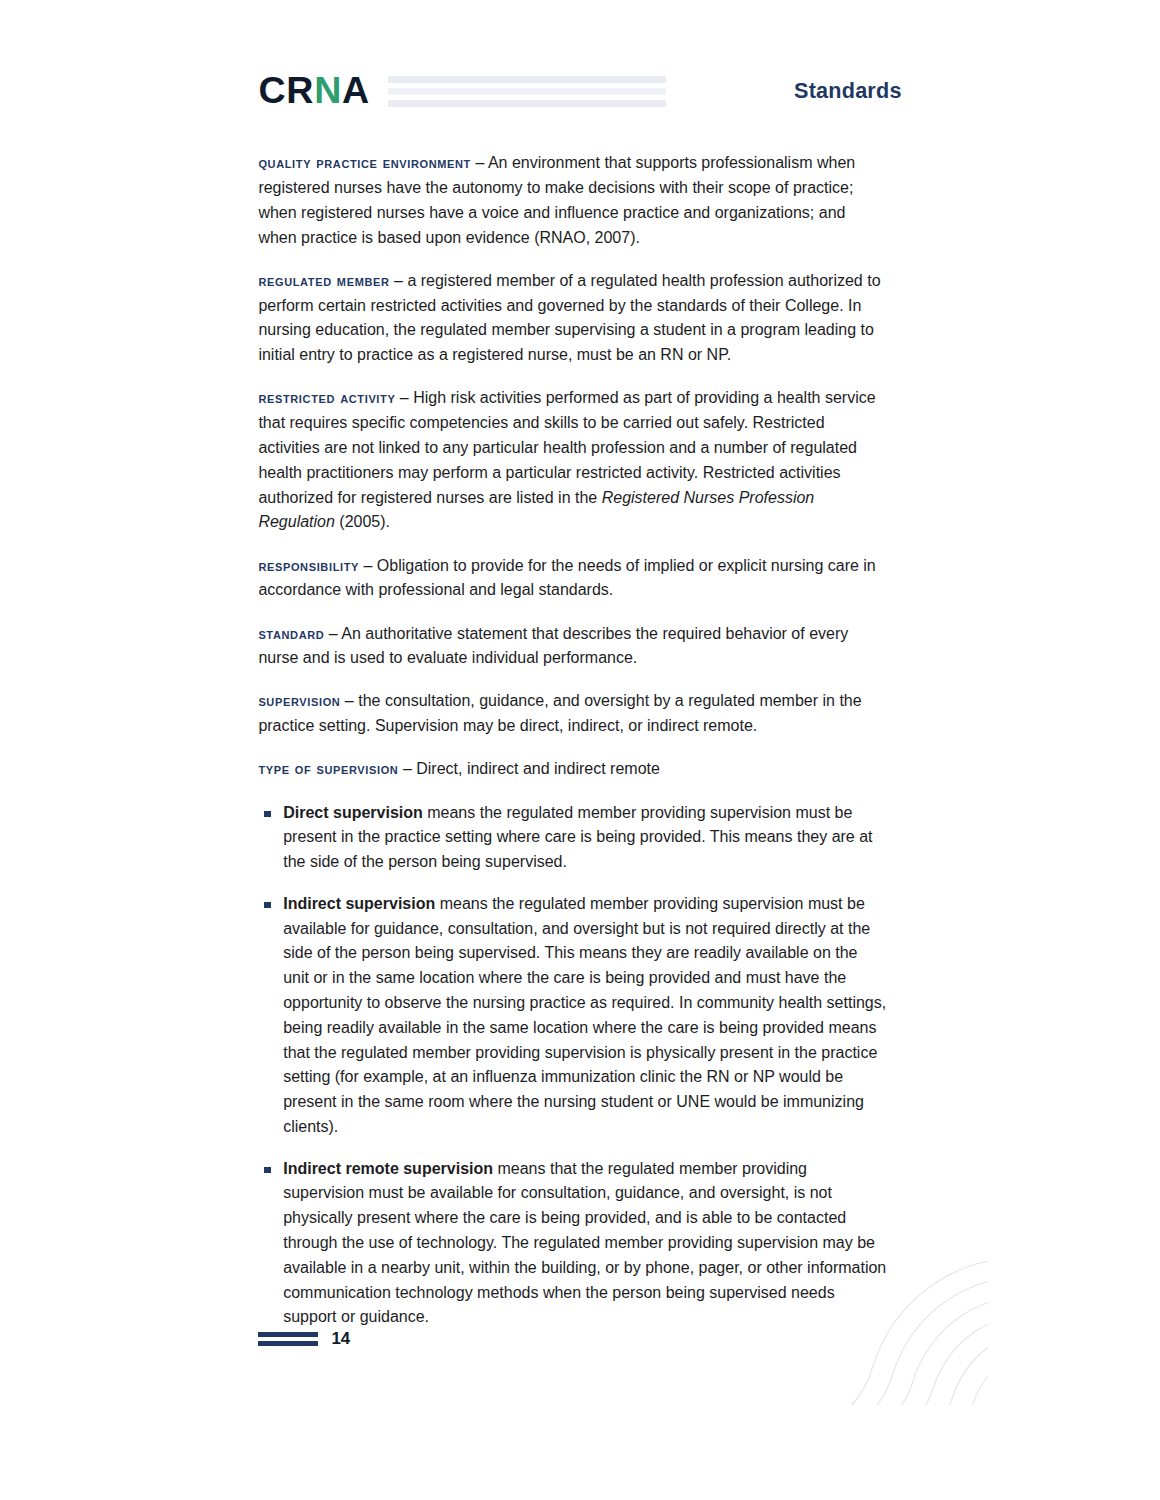CRNA
Standards
Quality practice environment – An environment that supports professionalism when registered nurses have the autonomy to make decisions with their scope of practice; when registered nurses have a voice and influence practice and organizations; and when practice is based upon evidence (RNAO, 2007).
Regulated member – a registered member of a regulated health profession authorized to perform certain restricted activities and governed by the standards of their College. In nursing education, the regulated member supervising a student in a program leading to initial entry to practice as a registered nurse, must be an RN or NP.
Restricted activity – High risk activities performed as part of providing a health service that requires specific competencies and skills to be carried out safely. Restricted activities are not linked to any particular health profession and a number of regulated health practitioners may perform a particular restricted activity. Restricted activities authorized for registered nurses are listed in the Registered Nurses Profession Regulation (2005).
Responsibility – Obligation to provide for the needs of implied or explicit nursing care in accordance with professional and legal standards.
Standard – An authoritative statement that describes the required behavior of every nurse and is used to evaluate individual performance.
Supervision – the consultation, guidance, and oversight by a regulated member in the practice setting. Supervision may be direct, indirect, or indirect remote.
Type of supervision – Direct, indirect and indirect remote
Direct supervision means the regulated member providing supervision must be present in the practice setting where care is being provided. This means they are at the side of the person being supervised.
Indirect supervision means the regulated member providing supervision must be available for guidance, consultation, and oversight but is not required directly at the side of the person being supervised. This means they are readily available on the unit or in the same location where the care is being provided and must have the opportunity to observe the nursing practice as required. In community health settings, being readily available in the same location where the care is being provided means that the regulated member providing supervision is physically present in the practice setting (for example, at an influenza immunization clinic the RN or NP would be present in the same room where the nursing student or UNE would be immunizing clients).
Indirect remote supervision means that the regulated member providing supervision must be available for consultation, guidance, and oversight, is not physically present where the care is being provided, and is able to be contacted through the use of technology. The regulated member providing supervision may be available in a nearby unit, within the building, or by phone, pager, or other information communication technology methods when the person being supervised needs support or guidance.
14